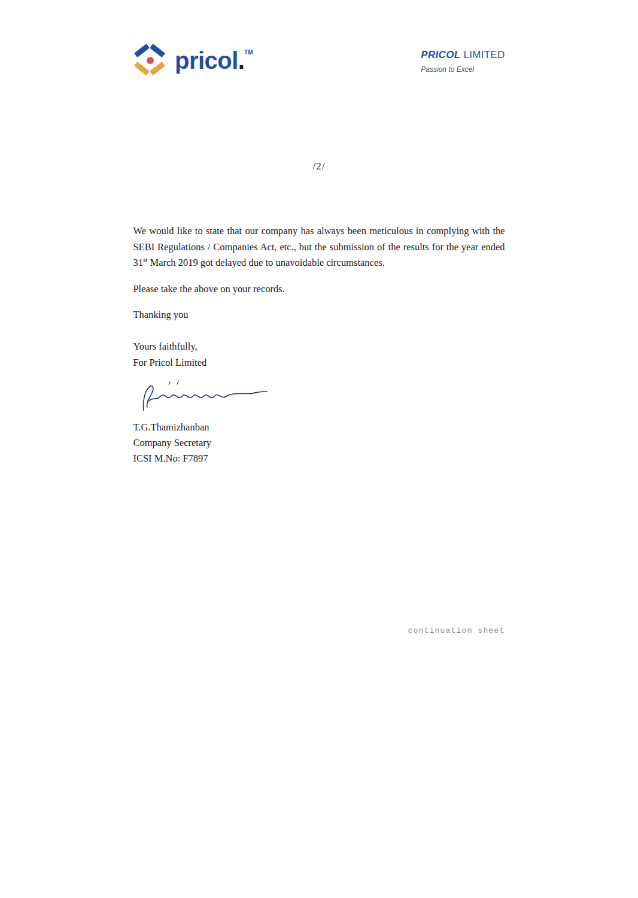pricolTM
PRICOL LIMITED
Passion to Excel
/2/
We would like to state that our company has always been meticulous in complying with the SEBI Regulations / Companies Act, etc., but the submission of the results for the year ended 31st March 2019 got delayed due to unavoidable circumstances.
Please take the above on your records.
Thanking you
Yours faithfully,
For Pricol Limited
Signature of T. G. Thamizhanban
T.G.Thamizhanban
Company Secretary
ICSI M.No: F7897
continuation sheet